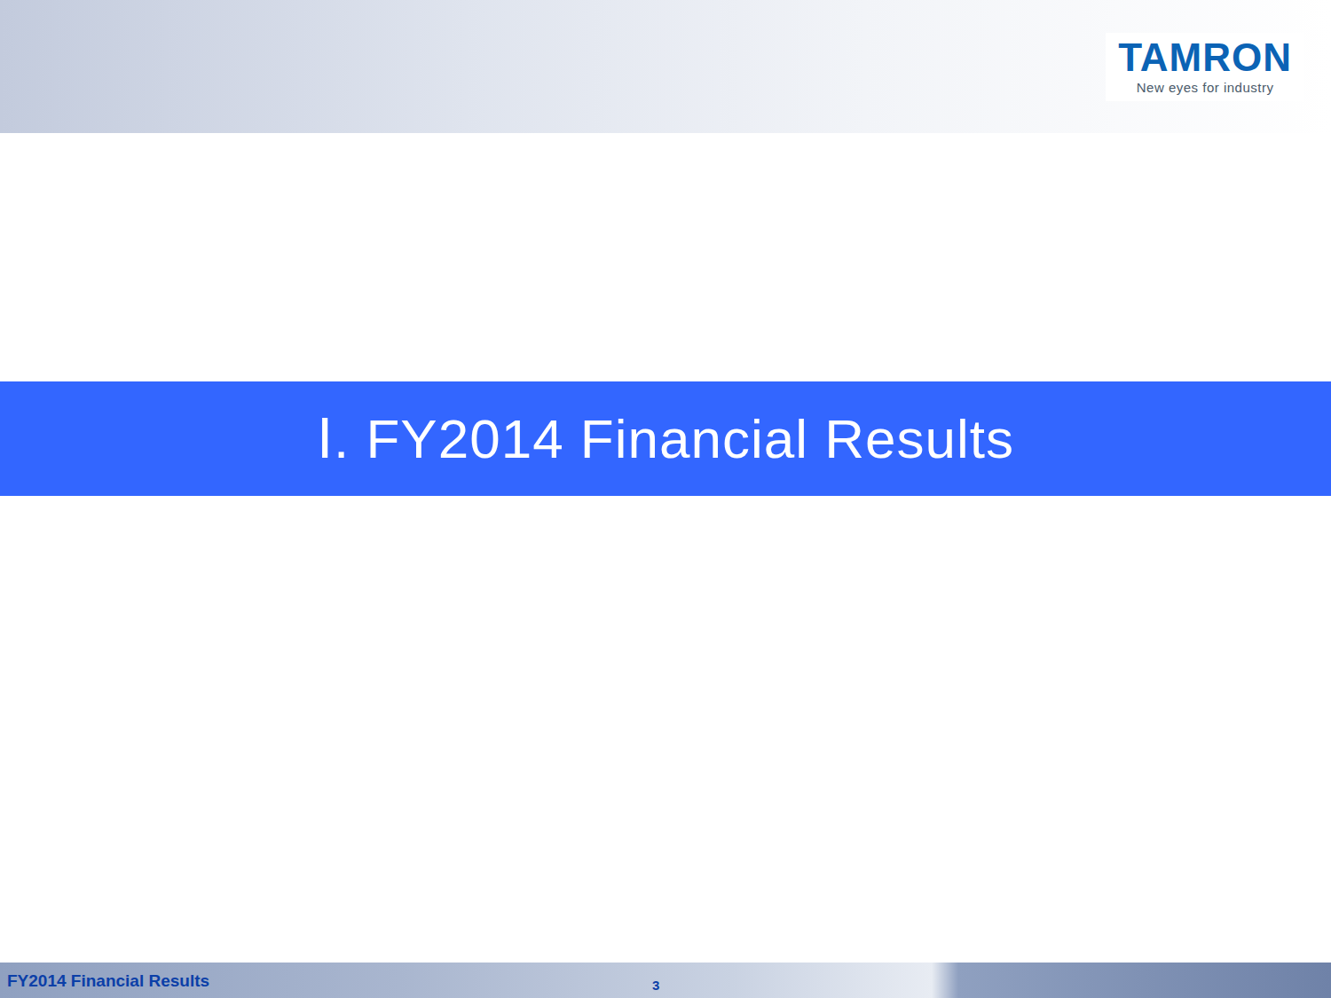TAMRON
New eyes for industry
Ⅰ. FY2014 Financial Results
FY2014 Financial Results
3